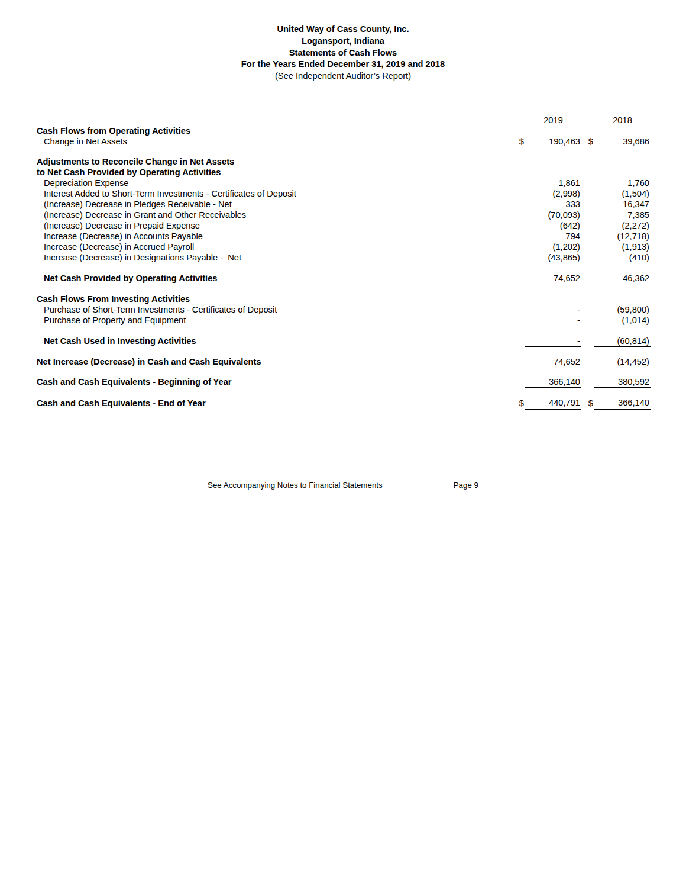United Way of Cass County, Inc.
Logansport, Indiana
Statements of Cash Flows
For the Years Ended December 31, 2019 and 2018
(See Independent Auditor’s Report)
| | | 2019 | | 2018 |
| Cash Flows from Operating Activities | | | | |
| Change in Net Assets | $ | 190,463 | $ | 39,686 |
| Adjustments to Reconcile Change in Net Assets | | | | |
| to Net Cash Provided by Operating Activities | | | | |
| Depreciation Expense | | 1,861 | | 1,760 |
| Interest Added to Short-Term Investments - Certificates of Deposit | | (2,998) | | (1,504) |
| (Increase) Decrease in Pledges Receivable - Net | | 333 | | 16,347 |
| (Increase) Decrease in Grant and Other Receivables | | (70,093) | | 7,385 |
| (Increase) Decrease in Prepaid Expense | | (642) | | (2,272) |
| Increase (Decrease) in Accounts Payable | | 794 | | (12,718) |
| Increase (Decrease) in Accrued Payroll | | (1,202) | | (1,913) |
| Increase (Decrease) in Designations Payable - Net | | (43,865) | | (410) |
| Net Cash Provided by Operating Activities | | 74,652 | | 46,362 |
| Cash Flows From Investing Activities | | | | |
| Purchase of Short-Term Investments - Certificates of Deposit | | - | | (59,800) |
| Purchase of Property and Equipment | | - | | (1,014) |
| Net Cash Used in Investing Activities | | - | | (60,814) |
| Net Increase (Decrease) in Cash and Cash Equivalents | | 74,652 | | (14,452) |
| Cash and Cash Equivalents - Beginning of Year | | 366,140 | | 380,592 |
| Cash and Cash Equivalents - End of Year | $ | 440,791 | $ | 366,140 |
See Accompanying Notes to Financial Statements Page 9